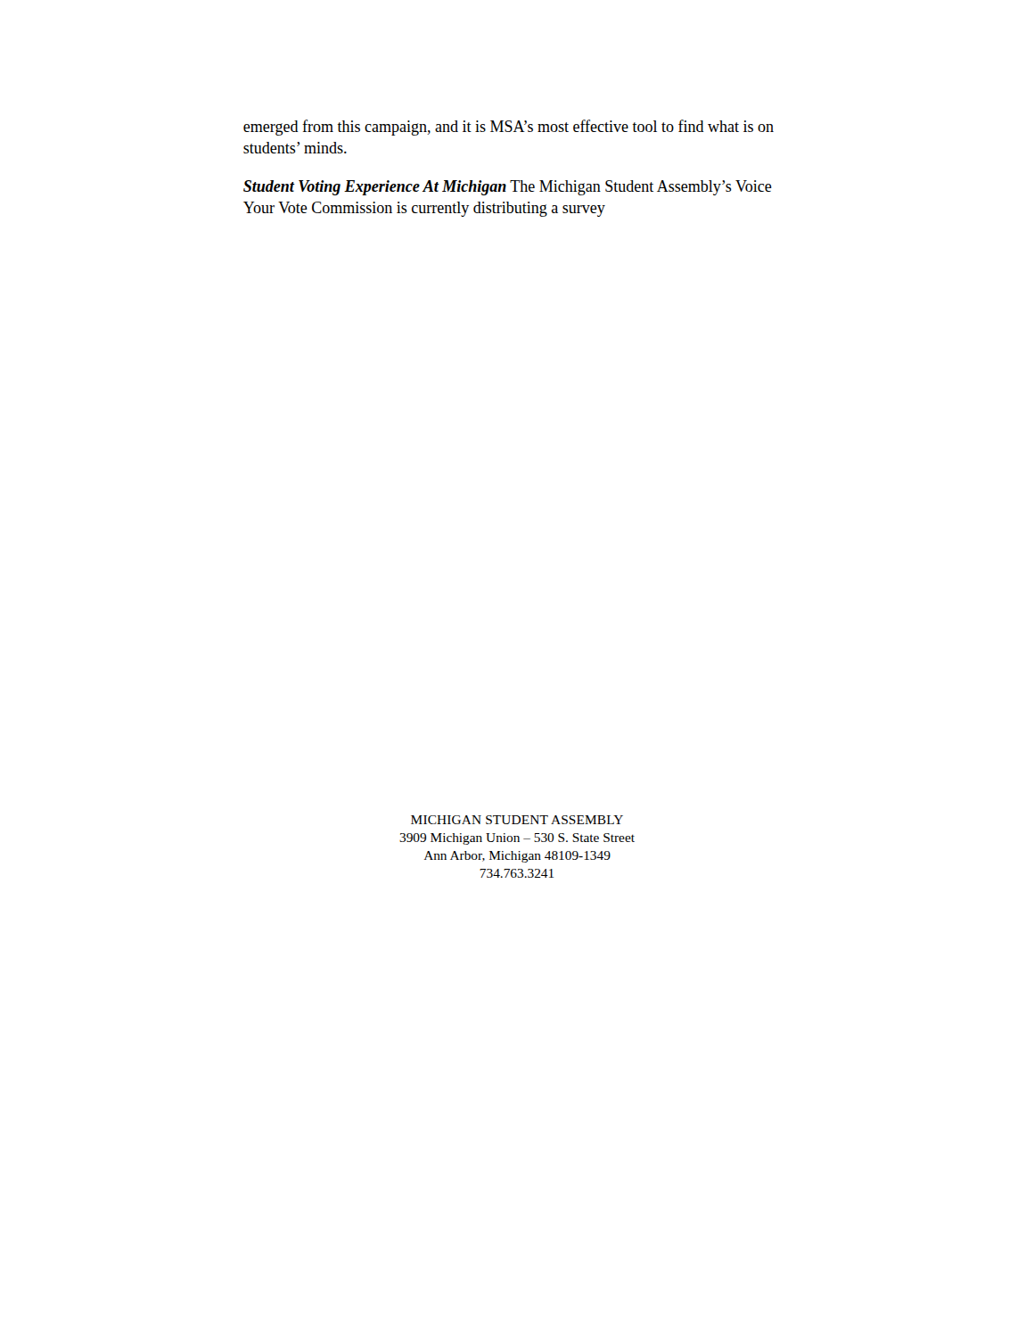emerged from this campaign, and it is MSA’s most effective tool to find what is on students’ minds.
Student Voting Experience At Michigan The Michigan Student Assembly’s Voice Your Vote Commission is currently distributing a survey
MICHIGAN STUDENT ASSEMBLY
3909 Michigan Union – 530 S. State Street
Ann Arbor, Michigan 48109-1349
734.763.3241